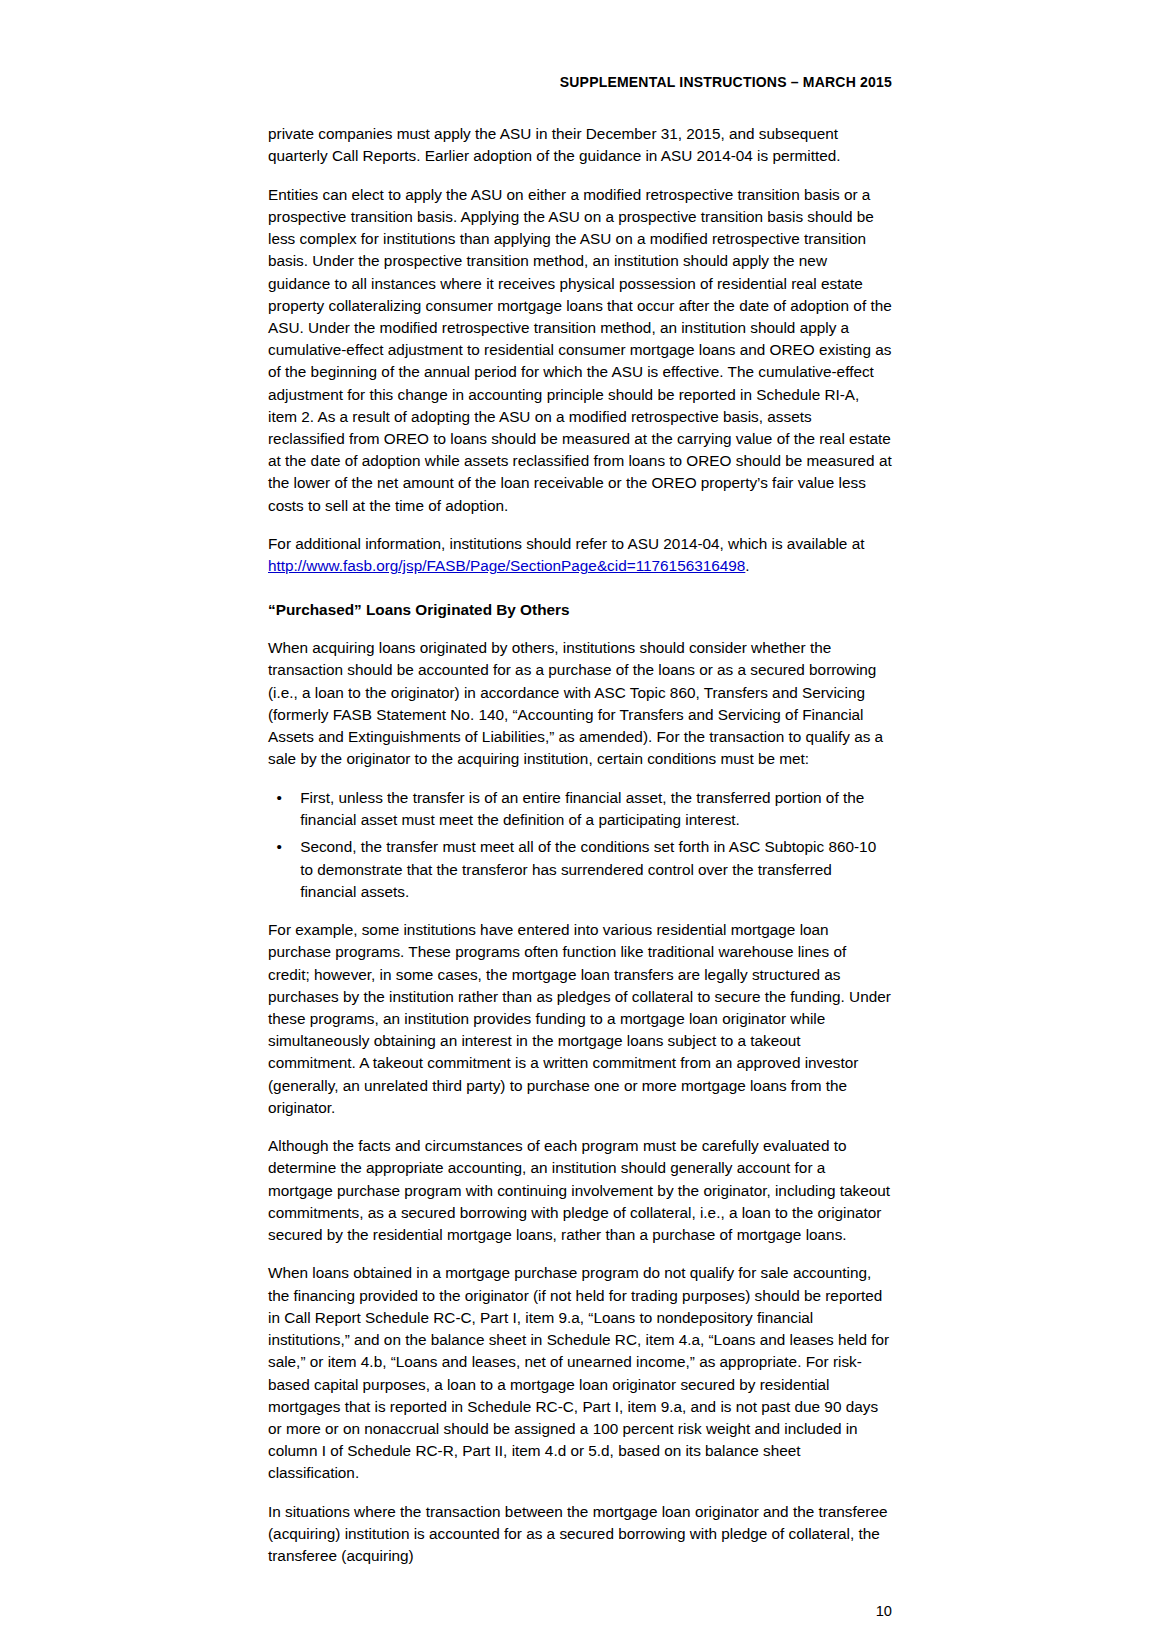SUPPLEMENTAL INSTRUCTIONS – MARCH 2015
private companies must apply the ASU in their December 31, 2015, and subsequent quarterly Call Reports. Earlier adoption of the guidance in ASU 2014-04 is permitted.
Entities can elect to apply the ASU on either a modified retrospective transition basis or a prospective transition basis. Applying the ASU on a prospective transition basis should be less complex for institutions than applying the ASU on a modified retrospective transition basis. Under the prospective transition method, an institution should apply the new guidance to all instances where it receives physical possession of residential real estate property collateralizing consumer mortgage loans that occur after the date of adoption of the ASU. Under the modified retrospective transition method, an institution should apply a cumulative-effect adjustment to residential consumer mortgage loans and OREO existing as of the beginning of the annual period for which the ASU is effective. The cumulative-effect adjustment for this change in accounting principle should be reported in Schedule RI-A, item 2. As a result of adopting the ASU on a modified retrospective basis, assets reclassified from OREO to loans should be measured at the carrying value of the real estate at the date of adoption while assets reclassified from loans to OREO should be measured at the lower of the net amount of the loan receivable or the OREO property’s fair value less costs to sell at the time of adoption.
For additional information, institutions should refer to ASU 2014-04, which is available at http://www.fasb.org/jsp/FASB/Page/SectionPage&cid=1176156316498.
“Purchased” Loans Originated By Others
When acquiring loans originated by others, institutions should consider whether the transaction should be accounted for as a purchase of the loans or as a secured borrowing (i.e., a loan to the originator) in accordance with ASC Topic 860, Transfers and Servicing (formerly FASB Statement No. 140, “Accounting for Transfers and Servicing of Financial Assets and Extinguishments of Liabilities,” as amended). For the transaction to qualify as a sale by the originator to the acquiring institution, certain conditions must be met:
First, unless the transfer is of an entire financial asset, the transferred portion of the financial asset must meet the definition of a participating interest.
Second, the transfer must meet all of the conditions set forth in ASC Subtopic 860-10 to demonstrate that the transferor has surrendered control over the transferred financial assets.
For example, some institutions have entered into various residential mortgage loan purchase programs. These programs often function like traditional warehouse lines of credit; however, in some cases, the mortgage loan transfers are legally structured as purchases by the institution rather than as pledges of collateral to secure the funding. Under these programs, an institution provides funding to a mortgage loan originator while simultaneously obtaining an interest in the mortgage loans subject to a takeout commitment. A takeout commitment is a written commitment from an approved investor (generally, an unrelated third party) to purchase one or more mortgage loans from the originator.
Although the facts and circumstances of each program must be carefully evaluated to determine the appropriate accounting, an institution should generally account for a mortgage purchase program with continuing involvement by the originator, including takeout commitments, as a secured borrowing with pledge of collateral, i.e., a loan to the originator secured by the residential mortgage loans, rather than a purchase of mortgage loans.
When loans obtained in a mortgage purchase program do not qualify for sale accounting, the financing provided to the originator (if not held for trading purposes) should be reported in Call Report Schedule RC-C, Part I, item 9.a, “Loans to nondepository financial institutions,” and on the balance sheet in Schedule RC, item 4.a, “Loans and leases held for sale,” or item 4.b, “Loans and leases, net of unearned income,” as appropriate. For risk-based capital purposes, a loan to a mortgage loan originator secured by residential mortgages that is reported in Schedule RC-C, Part I, item 9.a, and is not past due 90 days or more or on nonaccrual should be assigned a 100 percent risk weight and included in column I of Schedule RC-R, Part II, item 4.d or 5.d, based on its balance sheet classification.
In situations where the transaction between the mortgage loan originator and the transferee (acquiring) institution is accounted for as a secured borrowing with pledge of collateral, the transferee (acquiring)
10